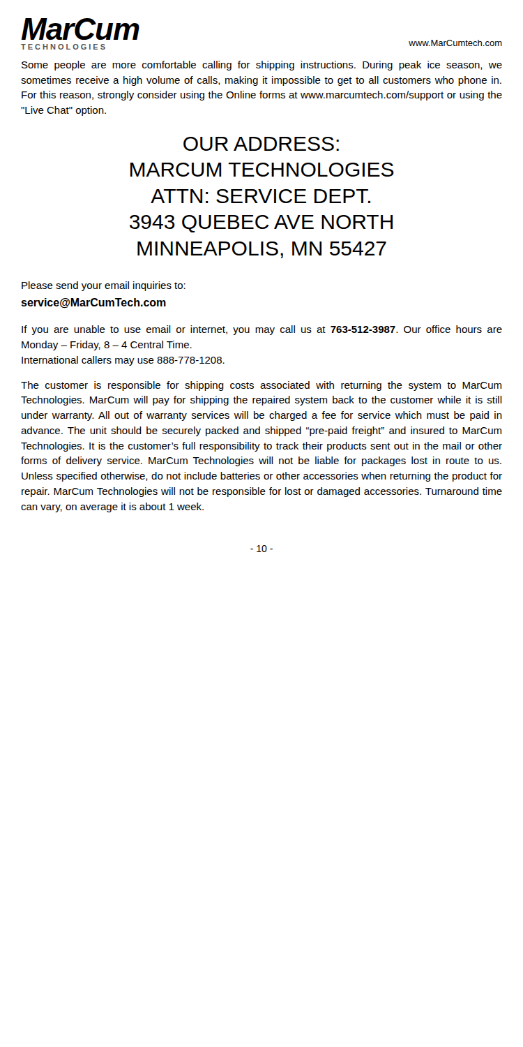Mar Cum
TECHNOLOGIES
www.MarCumtech.com
Some people are more comfortable calling for shipping instructions. During peak ice season, we sometimes receive a high volume of calls, making it impossible to get to all customers who phone in. For this reason, strongly consider using the Online forms at www.marcumtech.com/support or using the "Live Chat" option.
OUR ADDRESS:
MARCUM TECHNOLOGIES
ATTN: SERVICE DEPT.
3943 QUEBEC AVE NORTH
MINNEAPOLIS, MN 55427
Please send your email inquiries to:
service@MarCumTech.com
If you are unable to use email or internet, you may call us at 763-512-3987. Our office hours are Monday – Friday, 8 – 4 Central Time.
International callers may use 888-778-1208.
The customer is responsible for shipping costs associated with returning the system to MarCum Technologies. MarCum will pay for shipping the repaired system back to the customer while it is still under warranty. All out of warranty services will be charged a fee for service which must be paid in advance. The unit should be securely packed and shipped “pre-paid freight” and insured to MarCum Technologies. It is the customer’s full responsibility to track their products sent out in the mail or other forms of delivery service. MarCum Technologies will not be liable for packages lost in route to us. Unless specified otherwise, do not include batteries or other accessories when returning the product for repair. MarCum Technologies will not be responsible for lost or damaged accessories. Turnaround time can vary, on average it is about 1 week.
- 10 -